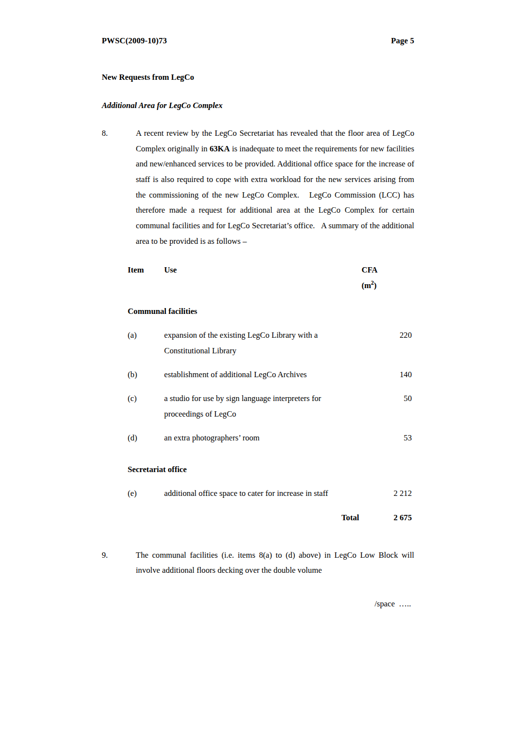PWSC(2009-10)73 Page 5
New Requests from LegCo
Additional Area for LegCo Complex
8. A recent review by the LegCo Secretariat has revealed that the floor area of LegCo Complex originally in 63KA is inadequate to meet the requirements for new facilities and new/enhanced services to be provided. Additional office space for the increase of staff is also required to cope with extra workload for the new services arising from the commissioning of the new LegCo Complex. LegCo Commission (LCC) has therefore made a request for additional area at the LegCo Complex for certain communal facilities and for LegCo Secretariat’s office. A summary of the additional area to be provided is as follows –
| Item | Use | CFA (m 2 ) |
| --- | --- | --- |
| Communal facilities |
| (a) | expansion of the existing LegCo Library with a Constitutional Library | 220 |
| (b) | establishment of additional LegCo Archives | 140 |
| (c) | a studio for use by sign language interpreters for proceedings of LegCo | 50 |
| (d) | an extra photographers’ room | 53 |
| Secretariat office |
| (e) | additional office space to cater for increase in staff | 2 212 |
| | Total | 2 675 |
9. The communal facilities (i.e. items 8(a) to (d) above) in LegCo Low Block will involve additional floors decking over the double volume
/space …..